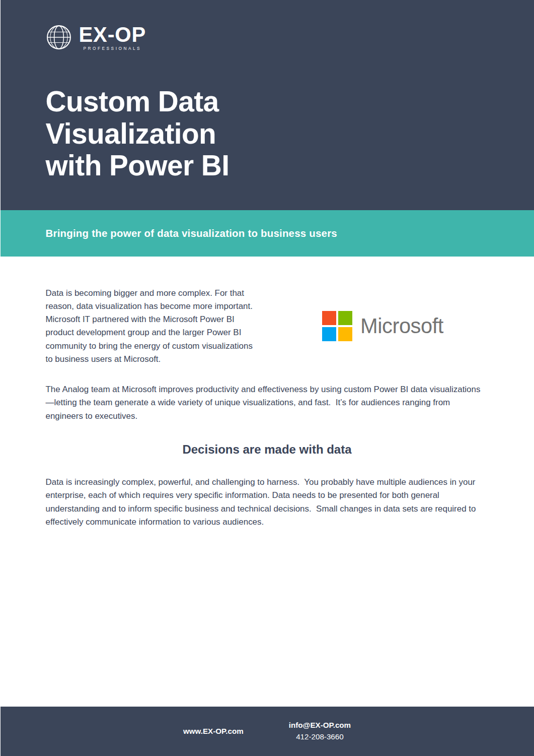EX-OP Professionals
Custom Data Visualization with Power BI
Bringing the power of data visualization to business users
Data is becoming bigger and more complex. For that reason, data visualization has become more important. Microsoft IT partnered with the Microsoft Power BI product development group and the larger Power BI community to bring the energy of custom visualizations to business users at Microsoft.
Microsoft
The Analog team at Microsoft improves productivity and effectiveness by using custom Power BI data visualizations—letting the team generate a wide variety of unique visualizations, and fast. It’s for audiences ranging from engineers to executives.
Decisions are made with data
Data is increasingly complex, powerful, and challenging to harness. You probably have multiple audiences in your enterprise, each of which requires very specific information. Data needs to be presented for both general understanding and to inform specific business and technical decisions. Small changes in data sets are required to effectively communicate information to various audiences.
www.EX-OP.com
info@EX-OP.com 412-208-3660